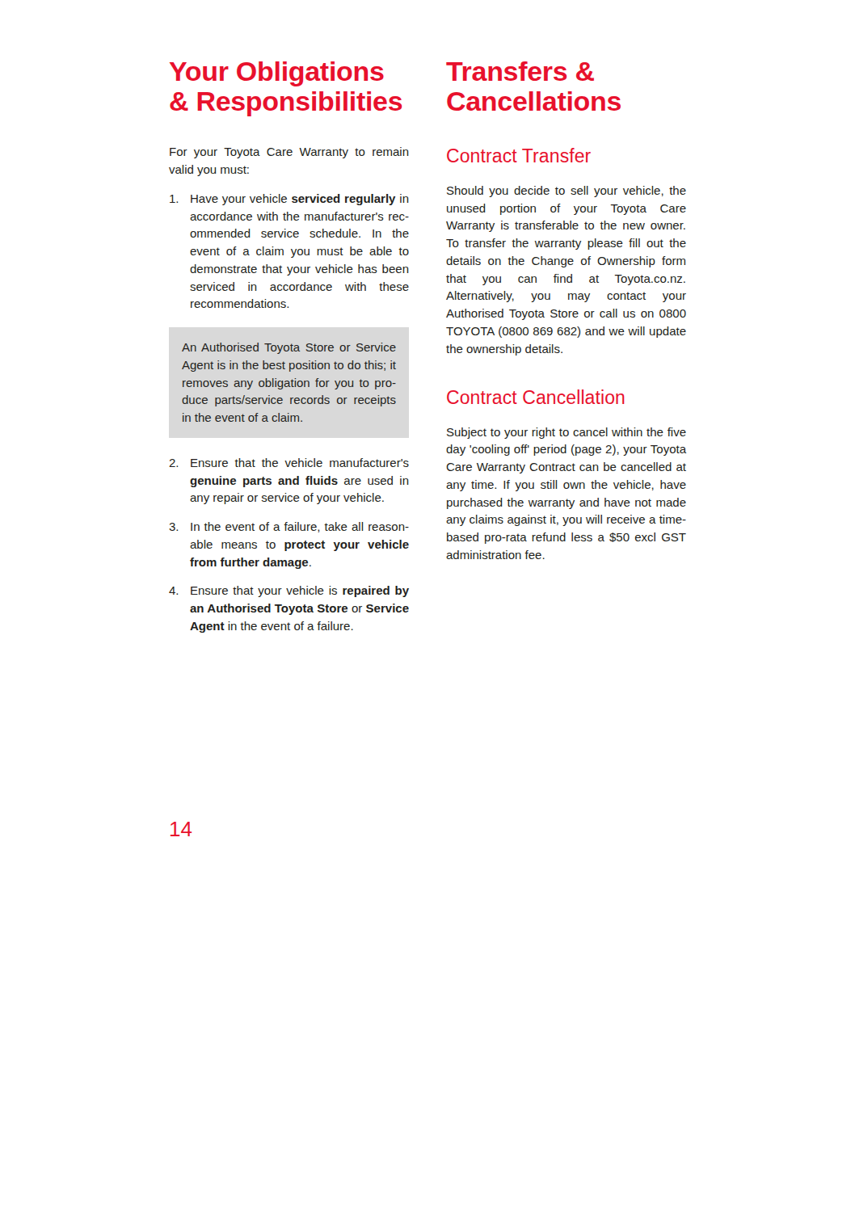Your Obligations
& Responsibilities
For your Toyota Care Warranty to remain valid you must:
Have your vehicle serviced regularly in accordance with the manufacturer's recommended service schedule. In the event of a claim you must be able to demonstrate that your vehicle has been serviced in accordance with these recommendations.
An Authorised Toyota Store or Service Agent is in the best position to do this; it removes any obligation for you to produce parts/service records or receipts in the event of a claim.
Ensure that the vehicle manufacturer's genuine parts and fluids are used in any repair or service of your vehicle.
In the event of a failure, take all reasonable means to protect your vehicle from further damage.
Ensure that your vehicle is repaired by an Authorised Toyota Store or Service Agent in the event of a failure.
Transfers &
Cancellations
Contract Transfer
Should you decide to sell your vehicle, the unused portion of your Toyota Care Warranty is transferable to the new owner. To transfer the warranty please fill out the details on the Change of Ownership form that you can find at Toyota.co.nz. Alternatively, you may contact your Authorised Toyota Store or call us on 0800 TOYOTA (0800 869 682) and we will update the ownership details.
Contract Cancellation
Subject to your right to cancel within the five day 'cooling off' period (page 2), your Toyota Care Warranty Contract can be cancelled at any time. If you still own the vehicle, have purchased the warranty and have not made any claims against it, you will receive a time-based pro-rata refund less a $50 excl GST administration fee.
14